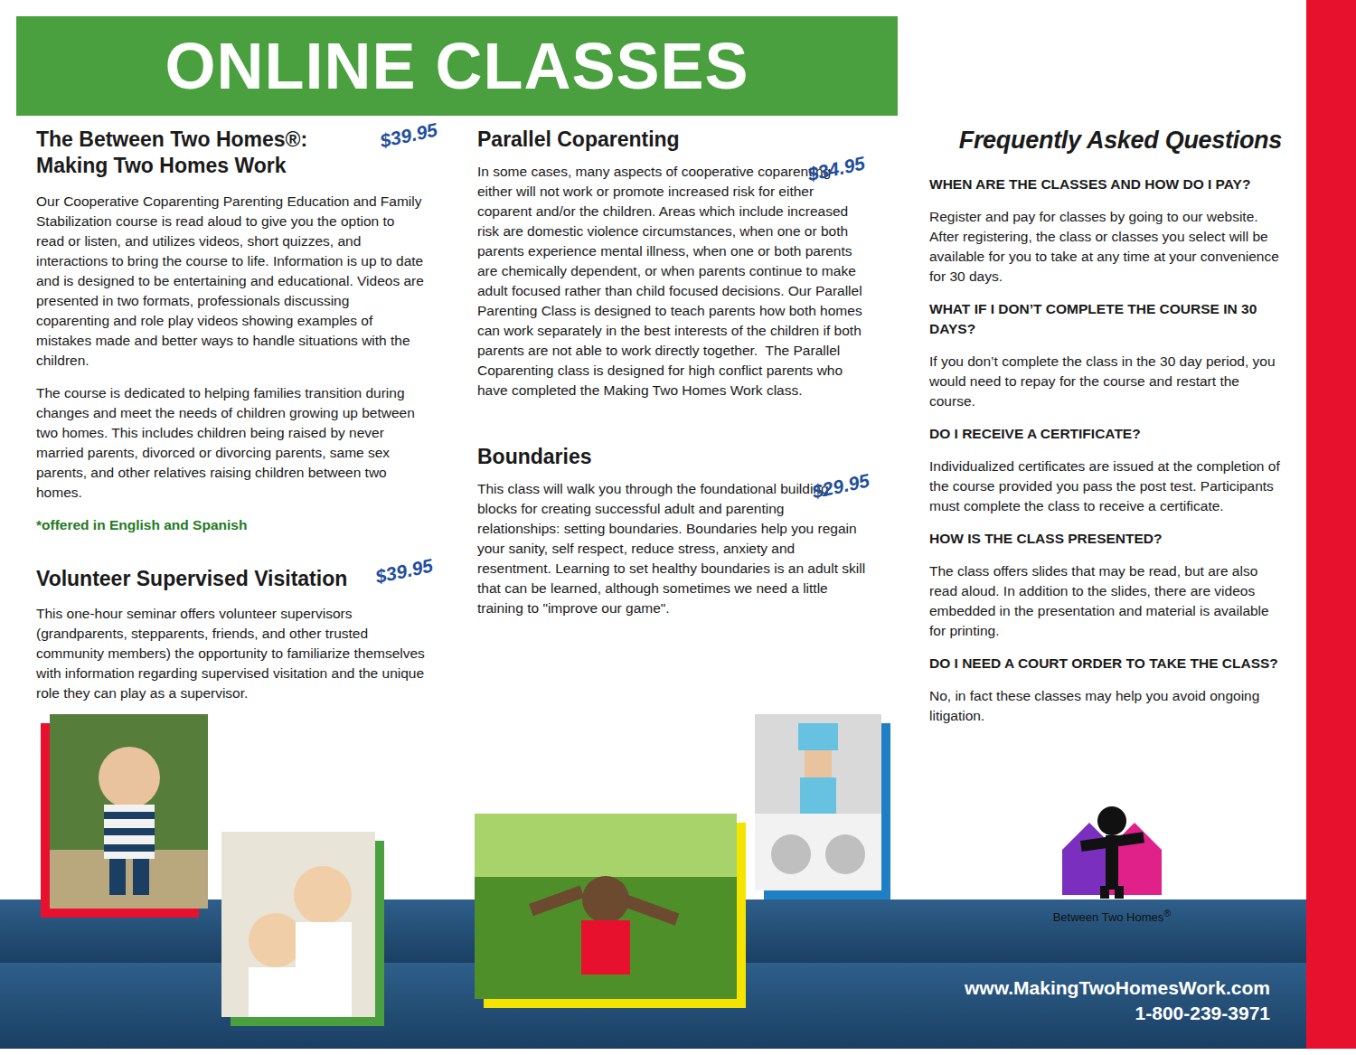ONLINE CLASSES
$39.95
The Between Two Homes®:
Making Two Homes Work
Our Cooperative Coparenting Parenting Education and Family Stabilization course is read aloud to give you the option to read or listen, and utilizes videos, short quizzes, and interactions to bring the course to life. Information is up to date and is designed to be entertaining and educational. Videos are presented in two formats, professionals discussing coparenting and role play videos showing examples of mistakes made and better ways to handle situations with the children.
The course is dedicated to helping families transition during changes and meet the needs of children growing up between two homes. This includes children being raised by never married parents, divorced or divorcing parents, same sex parents, and other relatives raising children between two homes.
*offered in English and Spanish
$39.95
Volunteer Supervised Visitation
This one-hour seminar offers volunteer supervisors (grandparents, stepparents, friends, and other trusted community members) the opportunity to familiarize themselves with information regarding supervised visitation and the unique role they can play as a supervisor.
Parallel Coparenting
$34.95
In some cases, many aspects of cooperative coparenting either will not work or promote increased risk for either coparent and/or the children. Areas which include increased risk are domestic violence circumstances, when one or both parents experience mental illness, when one or both parents are chemically dependent, or when parents continue to make adult focused rather than child focused decisions. Our Parallel Parenting Class is designed to teach parents how both homes can work separately in the best interests of the children if both parents are not able to work directly together. The Parallel Coparenting class is designed for high conflict parents who have completed the Making Two Homes Work class.
Boundaries
$29.95
This class will walk you through the foundational building blocks for creating successful adult and parenting relationships: setting boundaries. Boundaries help you regain your sanity, self respect, reduce stress, anxiety and resentment. Learning to set healthy boundaries is an adult skill that can be learned, although sometimes we need a little training to "improve our game".
Frequently Asked Questions
When are the classes and how do I pay?
Register and pay for classes by going to our website. After registering, the class or classes you select will be available for you to take at any time at your convenience for 30 days.
What if I don’t complete the course in 30 days?
If you don’t complete the class in the 30 day period, you would need to repay for the course and restart the course.
Do I receive a certificate?
Individualized certificates are issued at the completion of the course provided you pass the post test. Participants must complete the class to receive a certificate.
How is the class presented?
The class offers slides that may be read, but are also read aloud. In addition to the slides, there are videos embedded in the presentation and material is available for printing.
Do I need a court order to take the class?
No, in fact these classes may help you avoid ongoing litigation.
www.MakingTwoHomesWork.com
1-800-239-3971
Between Two Homes®